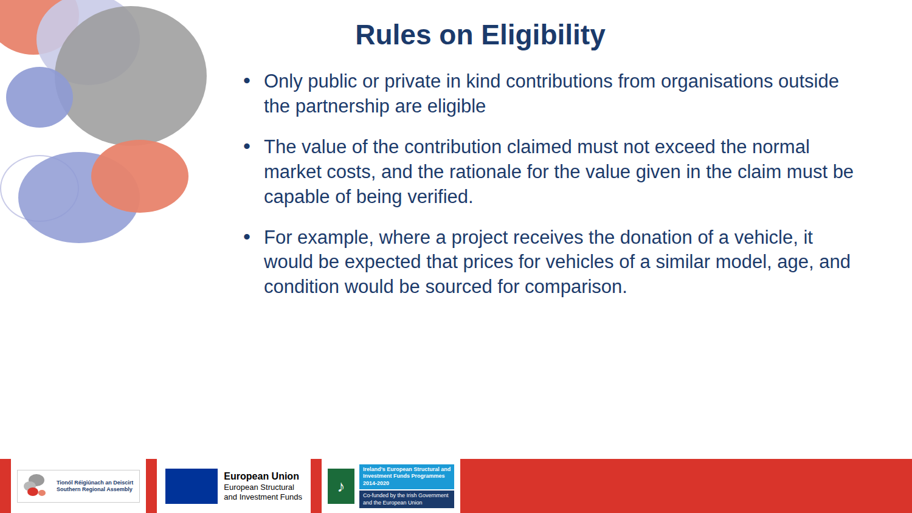Rules on Eligibility
Only public or private in kind contributions from organisations outside the partnership are eligible
The value of the contribution claimed must not exceed the normal market costs, and the rationale for the value given in the claim must be capable of being verified.
For example, where a project receives the donation of a vehicle, it would be expected that prices for vehicles of a similar model, age, and condition would be sourced for comparison.
Tionól Réigiúnach an Deiscirt
Southern Regional Assembly
European Union European Structural
and Investment Funds
♪
Ireland’s European Structural and
Investment Funds Programmes
2014-2020
Co-funded by the Irish Government
and the European Union